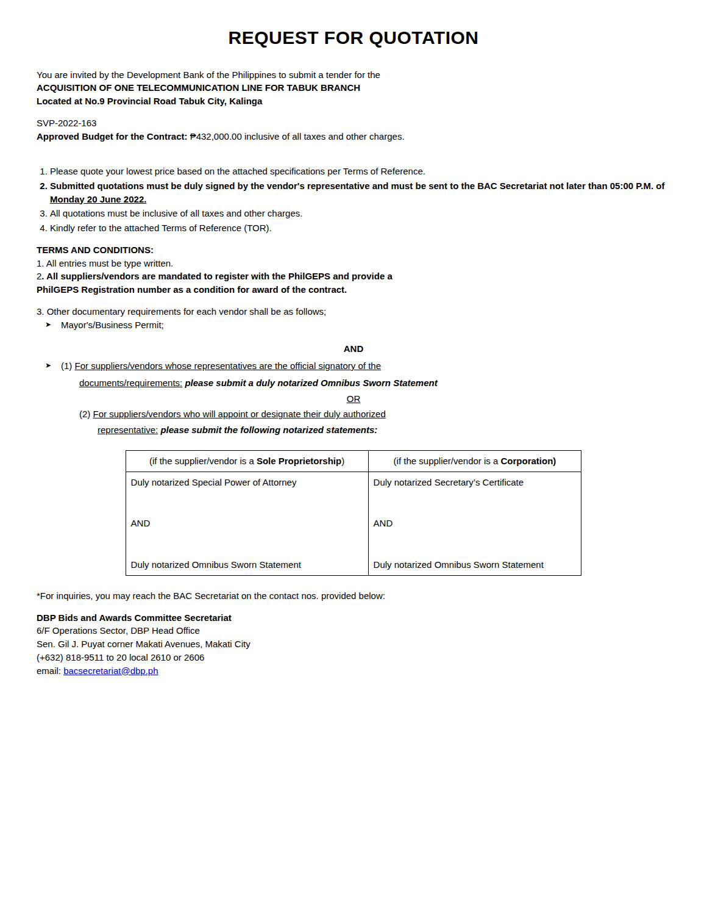REQUEST FOR QUOTATION
You are invited by the Development Bank of the Philippines to submit a tender for the
ACQUISITION OF ONE TELECOMMUNICATION LINE FOR TABUK BRANCH
Located at No.9 Provincial Road Tabuk City, Kalinga
SVP-2022-163
Approved Budget for the Contract: ₱432,000.00 inclusive of all taxes and other charges.
Please quote your lowest price based on the attached specifications per Terms of Reference.
Submitted quotations must be duly signed by the vendor's representative and must be sent to the BAC Secretariat not later than 05:00 P.M. of Monday 20 June 2022.
All quotations must be inclusive of all taxes and other charges.
Kindly refer to the attached Terms of Reference (TOR).
TERMS AND CONDITIONS:
1. All entries must be type written.
2. All suppliers/vendors are mandated to register with the PhilGEPS and provide a
PhilGEPS Registration number as a condition for award of the contract.
3. Other documentary requirements for each vendor shall be as follows;
Mayor's/Business Permit;
AND
(1) For suppliers/vendors whose representatives are the official signatory of the
documents/requirements: please submit a duly notarized Omnibus Sworn Statement
OR
(2) For suppliers/vendors who will appoint or designate their duly authorized
representative: please submit the following notarized statements:
| (if the supplier/vendor is a Sole Proprietorship ) | (if the supplier/vendor is a Corporation) |
| Duly notarized Special Power of Attorney AND Duly notarized Omnibus Sworn Statement | Duly notarized Secretary’s Certificate AND Duly notarized Omnibus Sworn Statement |
*For inquiries, you may reach the BAC Secretariat on the contact nos. provided below:
DBP Bids and Awards Committee Secretariat
6/F Operations Sector, DBP Head Office
Sen. Gil J. Puyat corner Makati Avenues, Makati City
(+632) 818-9511 to 20 local 2610 or 2606
email: bacsecretariat@dbp.ph